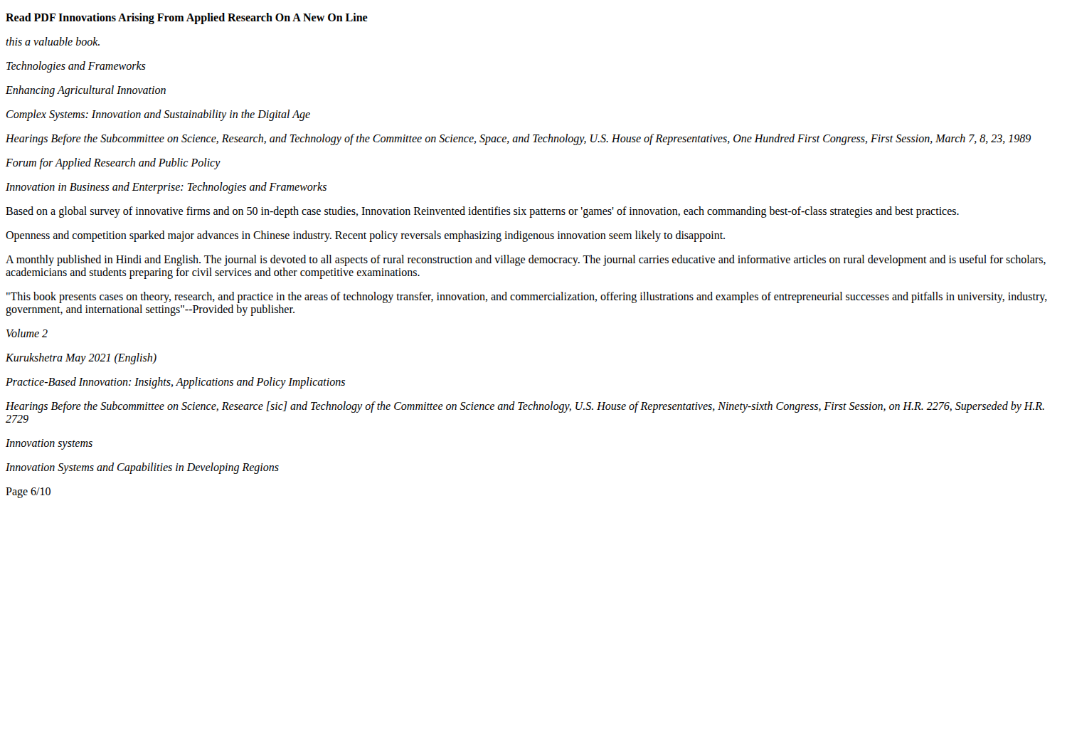Read PDF Innovations Arising From Applied Research On A New On Line
this a valuable book.
Technologies and Frameworks
Enhancing Agricultural Innovation
Complex Systems: Innovation and Sustainability in the Digital Age
Hearings Before the Subcommittee on Science, Research, and Technology of the Committee on Science, Space, and Technology, U.S. House of Representatives, One Hundred First Congress, First Session, March 7, 8, 23, 1989
Forum for Applied Research and Public Policy
Innovation in Business and Enterprise: Technologies and Frameworks
Based on a global survey of innovative firms and on 50 in-depth case studies, Innovation Reinvented identifies six patterns or 'games' of innovation, each commanding best-of-class strategies and best practices.
Openness and competition sparked major advances in Chinese industry. Recent policy reversals emphasizing indigenous innovation seem likely to disappoint.
A monthly published in Hindi and English. The journal is devoted to all aspects of rural reconstruction and village democracy. The journal carries educative and informative articles on rural development and is useful for scholars, academicians and students preparing for civil services and other competitive examinations.
"This book presents cases on theory, research, and practice in the areas of technology transfer, innovation, and commercialization, offering illustrations and examples of entrepreneurial successes and pitfalls in university, industry, government, and international settings"--Provided by publisher.
Volume 2
Kurukshetra May 2021 (English)
Practice-Based Innovation: Insights, Applications and Policy Implications
Hearings Before the Subcommittee on Science, Researce [sic] and Technology of the Committee on Science and Technology, U.S. House of Representatives, Ninety-sixth Congress, First Session, on H.R. 2276, Superseded by H.R. 2729
Innovation systems
Innovation Systems and Capabilities in Developing Regions
Page 6/10